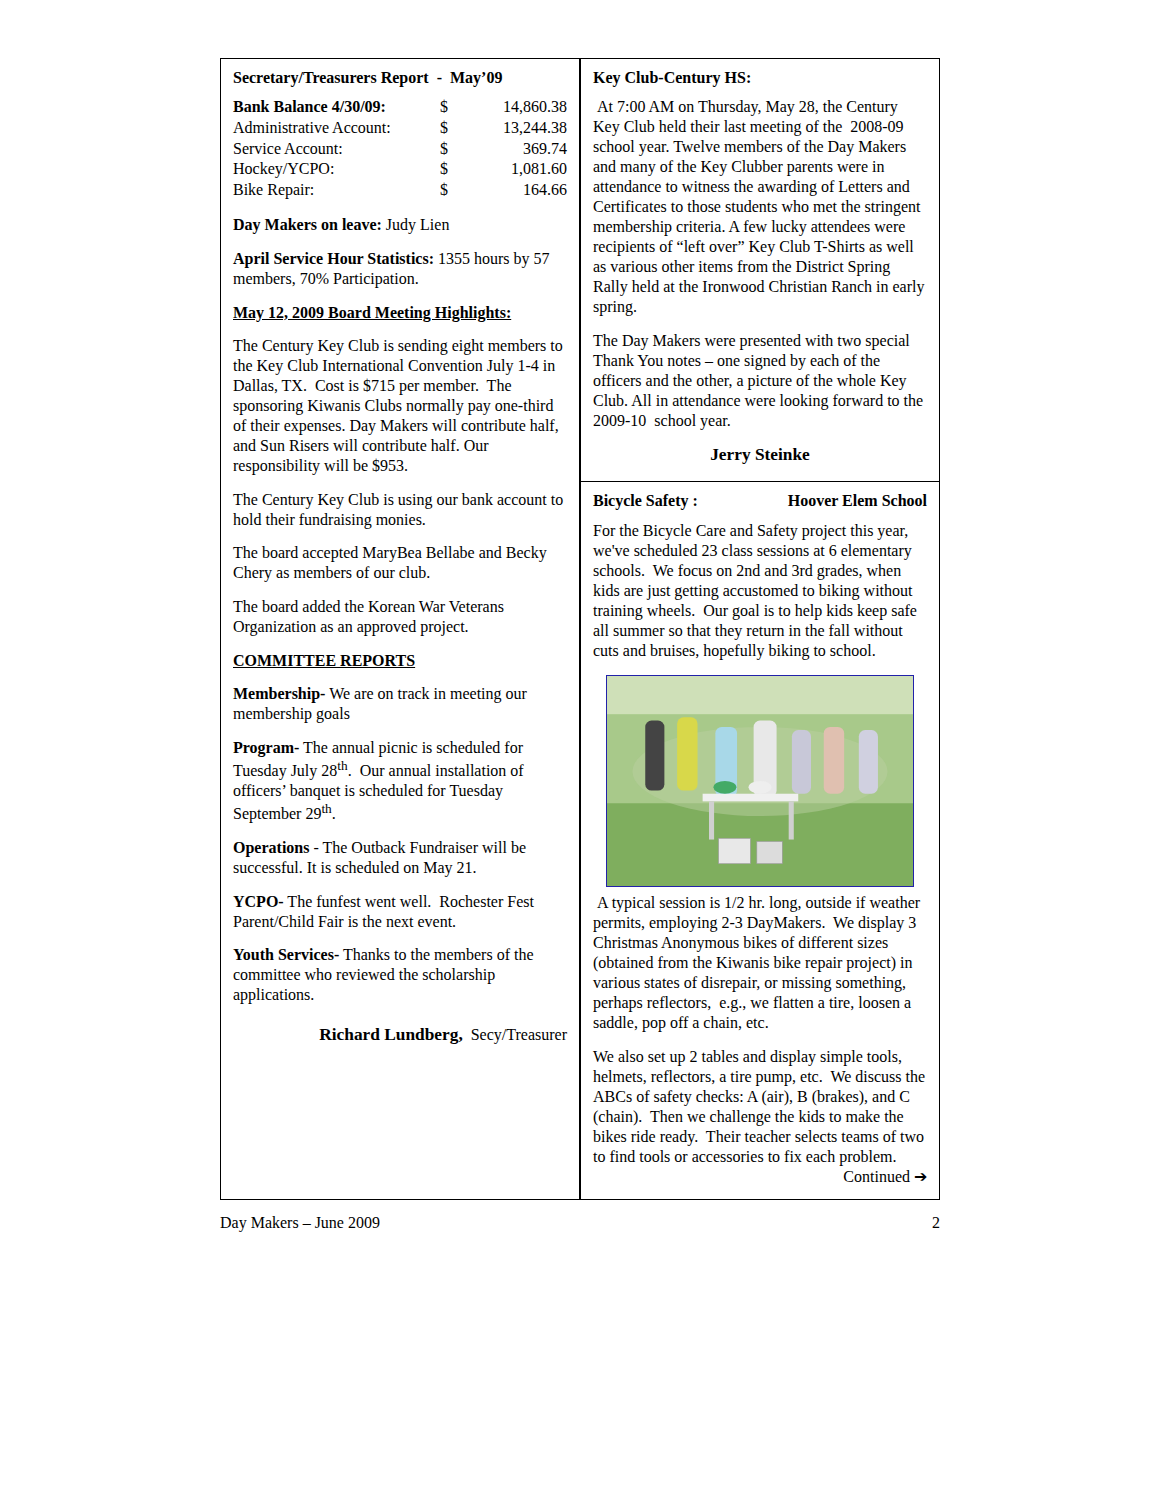Secretary/Treasurers Report - May’09
| Bank Balance 4/30/09: | $ | 14,860.38 |
| Administrative Account: | $ | 13,244.38 |
| Service Account: | $ | 369.74 |
| Hockey/YCPO: | $ | 1,081.60 |
| Bike Repair: | $ | 164.66 |
Day Makers on leave: Judy Lien
April Service Hour Statistics: 1355 hours by 57 members, 70% Participation.
May 12, 2009 Board Meeting Highlights:
The Century Key Club is sending eight members to the Key Club International Convention July 1-4 in Dallas, TX. Cost is $715 per member. The sponsoring Kiwanis Clubs normally pay one-third of their expenses. Day Makers will contribute half, and Sun Risers will contribute half. Our responsibility will be $953.
The Century Key Club is using our bank account to hold their fundraising monies.
The board accepted MaryBea Bellabe and Becky Chery as members of our club.
The board added the Korean War Veterans Organization as an approved project.
COMMITTEE REPORTS
Membership- We are on track in meeting our membership goals
Program- The annual picnic is scheduled for Tuesday July 28th. Our annual installation of officers’ banquet is scheduled for Tuesday September 29th.
Operations - The Outback Fundraiser will be successful. It is scheduled on May 21.
YCPO- The funfest went well. Rochester Fest Parent/Child Fair is the next event.
Youth Services- Thanks to the members of the committee who reviewed the scholarship applications.
Richard Lundberg, Secy/Treasurer
Key Club-Century HS:
At 7:00 AM on Thursday, May 28, the Century Key Club held their last meeting of the 2008-09 school year. Twelve members of the Day Makers and many of the Key Clubber parents were in attendance to witness the awarding of Letters and Certificates to those students who met the stringent membership criteria. A few lucky attendees were recipients of “left over” Key Club T-Shirts as well as various other items from the District Spring Rally held at the Ironwood Christian Ranch in early spring.
The Day Makers were presented with two special Thank You notes – one signed by each of the officers and the other, a picture of the whole Key Club. All in attendance were looking forward to the 2009-10 school year.
Jerry Steinke
Bicycle Safety : Hoover Elem School
For the Bicycle Care and Safety project this year, we've scheduled 23 class sessions at 6 elementary schools. We focus on 2nd and 3rd grades, when kids are just getting accustomed to biking without training wheels. Our goal is to help kids keep safe all summer so that they return in the fall without cuts and bruises, hopefully biking to school.
A typical session is 1/2 hr. long, outside if weather permits, employing 2-3 DayMakers. We display 3 Christmas Anonymous bikes of different sizes (obtained from the Kiwanis bike repair project) in various states of disrepair, or missing something, perhaps reflectors, e.g., we flatten a tire, loosen a saddle, pop off a chain, etc.
We also set up 2 tables and display simple tools, helmets, reflectors, a tire pump, etc. We discuss the ABCs of safety checks: A (air), B (brakes), and C (chain). Then we challenge the kids to make the bikes ride ready. Their teacher selects teams of two to find tools or accessories to fix each problem.Continued ➔
Day Makers – June 2009 2